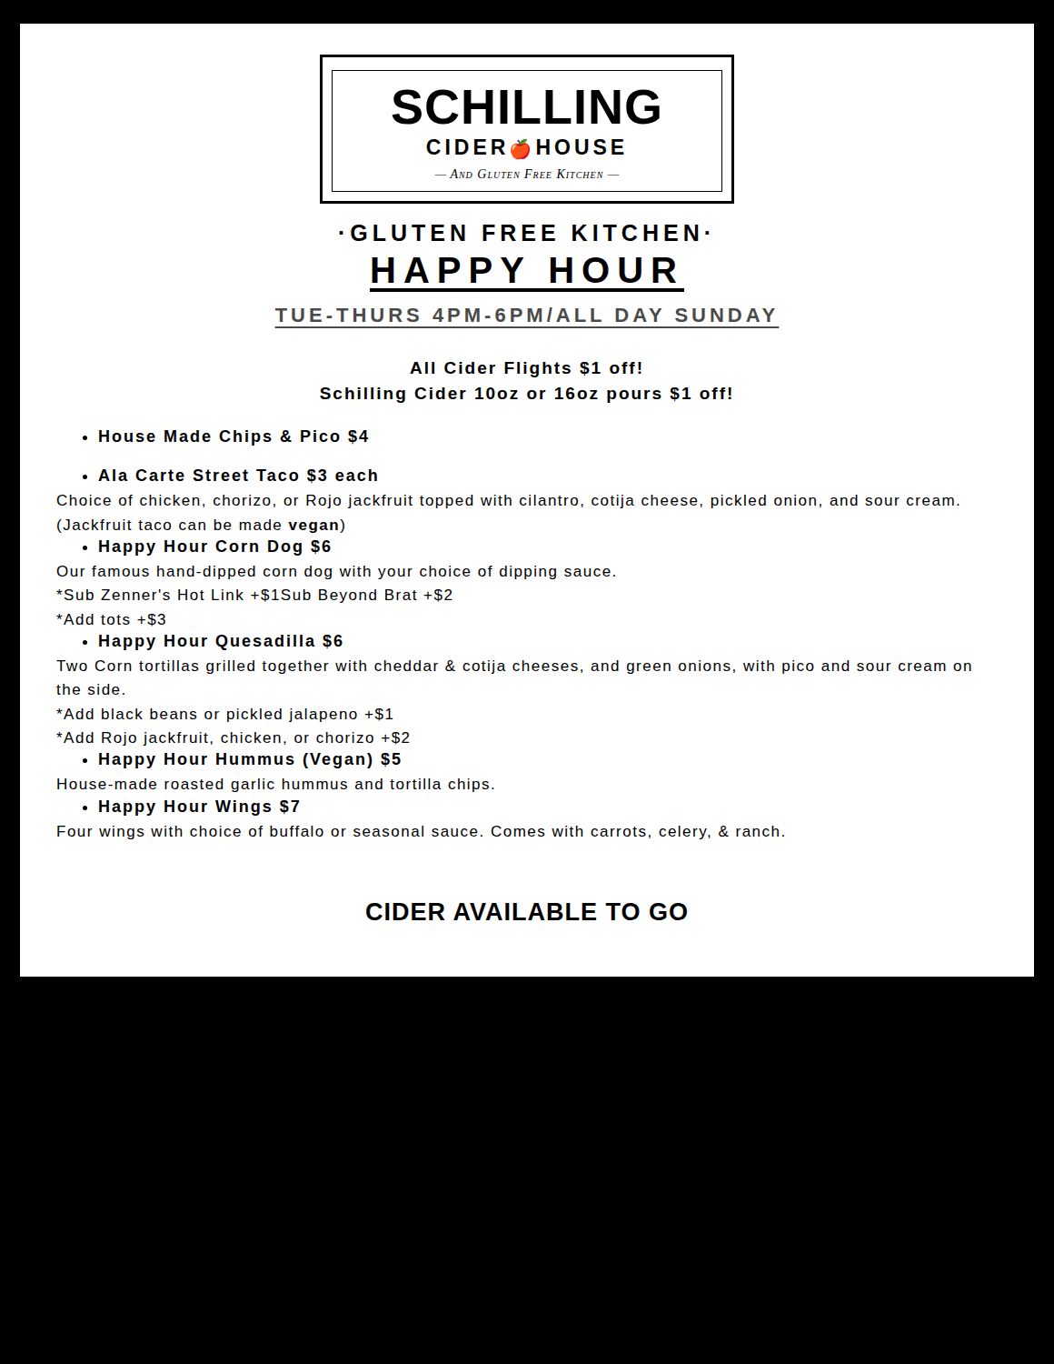SCHILLING
CIDER🍎HOUSE
— And Gluten Free Kitchen —
·GLUTEN FREE KITCHEN·
HAPPY HOUR
TUE-THURS 4PM-6PM/ALL DAY SUNDAY
All Cider Flights $1 off!
Schilling Cider 10oz or 16oz pours $1 off!
House Made Chips & Pico $4
Ala Carte Street Taco $3 each
Choice of chicken, chorizo, or Rojo jackfruit topped with cilantro, cotija cheese, pickled onion, and sour cream.
(Jackfruit taco can be made vegan)
Happy Hour Corn Dog $6
Our famous hand-dipped corn dog with your choice of dipping sauce.
*Sub Zenner's Hot Link +$1Sub Beyond Brat +$2
*Add tots +$3
Happy Hour Quesadilla $6
Two Corn tortillas grilled together with cheddar & cotija cheeses, and green onions, with pico and sour cream on the side.
*Add black beans or pickled jalapeno +$1
*Add Rojo jackfruit, chicken, or chorizo +$2
Happy Hour Hummus (Vegan) $5
House-made roasted garlic hummus and tortilla chips.
Happy Hour Wings $7
Four wings with choice of buffalo or seasonal sauce. Comes with carrots, celery, & ranch.
CIDER AVAILABLE TO GO